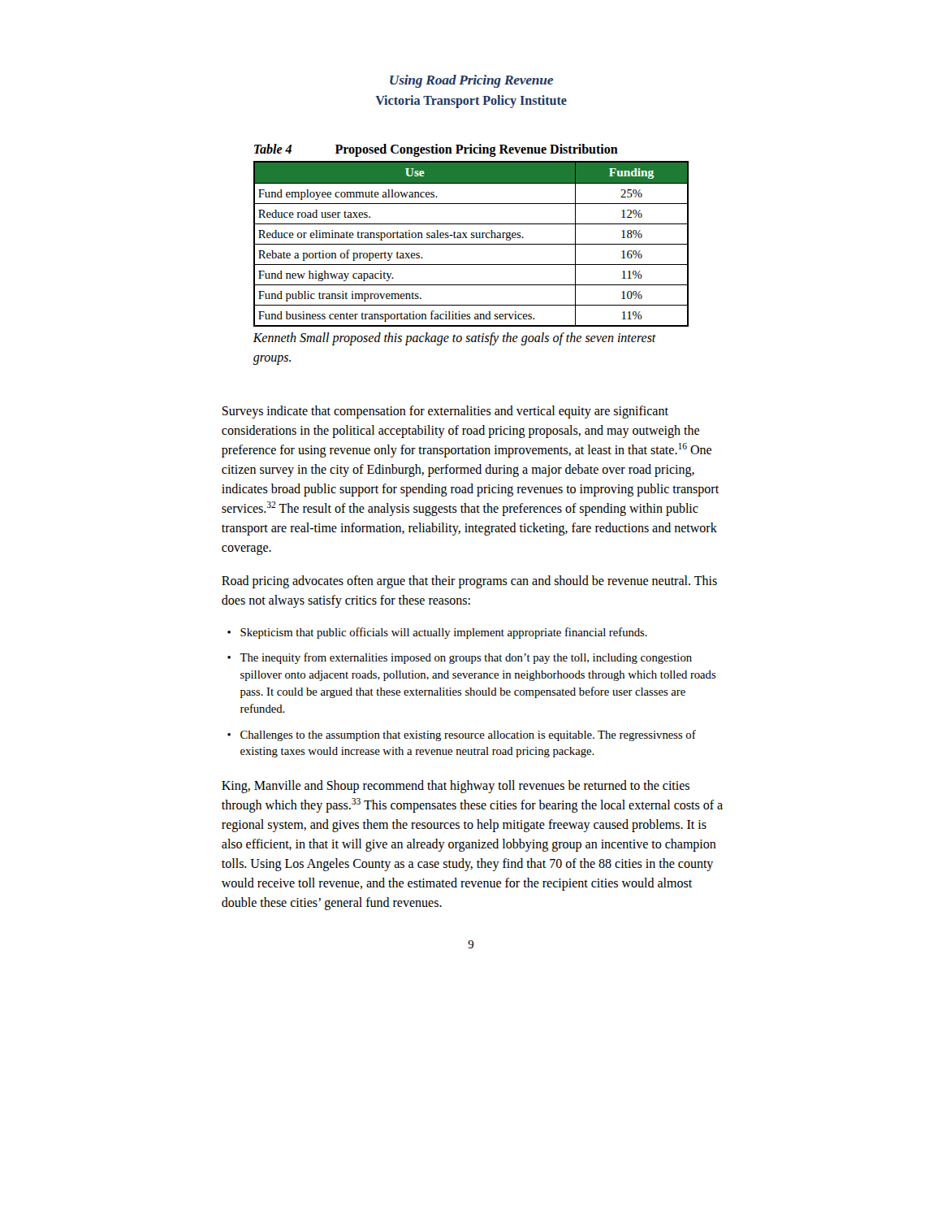Using Road Pricing Revenue
Victoria Transport Policy Institute
Table 4 Proposed Congestion Pricing Revenue Distribution
| Use | Funding |
| --- | --- |
| Fund employee commute allowances. | 25% |
| Reduce road user taxes. | 12% |
| Reduce or eliminate transportation sales-tax surcharges. | 18% |
| Rebate a portion of property taxes. | 16% |
| Fund new highway capacity. | 11% |
| Fund public transit improvements. | 10% |
| Fund business center transportation facilities and services. | 11% |
Kenneth Small proposed this package to satisfy the goals of the seven interest groups.
Surveys indicate that compensation for externalities and vertical equity are significant considerations in the political acceptability of road pricing proposals, and may outweigh the preference for using revenue only for transportation improvements, at least in that state.16 One citizen survey in the city of Edinburgh, performed during a major debate over road pricing, indicates broad public support for spending road pricing revenues to improving public transport services.32 The result of the analysis suggests that the preferences of spending within public transport are real-time information, reliability, integrated ticketing, fare reductions and network coverage.
Road pricing advocates often argue that their programs can and should be revenue neutral. This does not always satisfy critics for these reasons:
Skepticism that public officials will actually implement appropriate financial refunds.
The inequity from externalities imposed on groups that don’t pay the toll, including congestion spillover onto adjacent roads, pollution, and severance in neighborhoods through which tolled roads pass. It could be argued that these externalities should be compensated before user classes are refunded.
Challenges to the assumption that existing resource allocation is equitable. The regressivness of existing taxes would increase with a revenue neutral road pricing package.
King, Manville and Shoup recommend that highway toll revenues be returned to the cities through which they pass.33 This compensates these cities for bearing the local external costs of a regional system, and gives them the resources to help mitigate freeway caused problems. It is also efficient, in that it will give an already organized lobbying group an incentive to champion tolls. Using Los Angeles County as a case study, they find that 70 of the 88 cities in the county would receive toll revenue, and the estimated revenue for the recipient cities would almost double these cities’ general fund revenues.
9